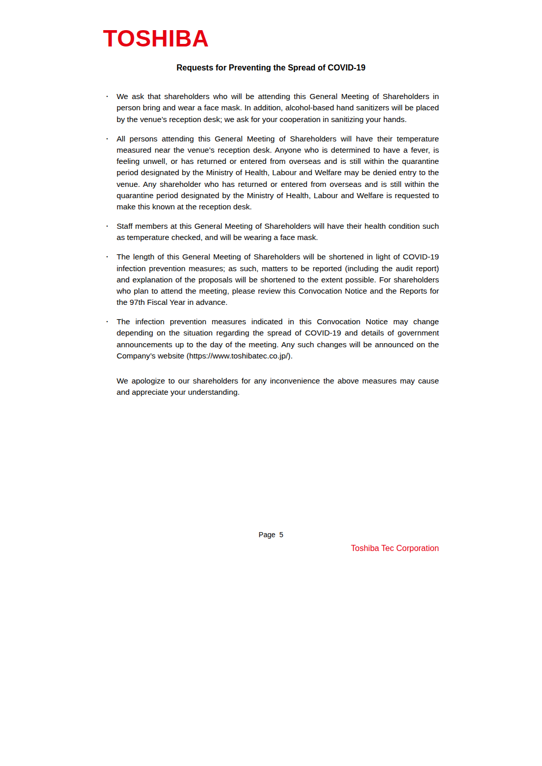TOSHIBA
Requests for Preventing the Spread of COVID-19
We ask that shareholders who will be attending this General Meeting of Shareholders in person bring and wear a face mask. In addition, alcohol-based hand sanitizers will be placed by the venue’s reception desk; we ask for your cooperation in sanitizing your hands.
All persons attending this General Meeting of Shareholders will have their temperature measured near the venue’s reception desk. Anyone who is determined to have a fever, is feeling unwell, or has returned or entered from overseas and is still within the quarantine period designated by the Ministry of Health, Labour and Welfare may be denied entry to the venue. Any shareholder who has returned or entered from overseas and is still within the quarantine period designated by the Ministry of Health, Labour and Welfare is requested to make this known at the reception desk.
Staff members at this General Meeting of Shareholders will have their health condition such as temperature checked, and will be wearing a face mask.
The length of this General Meeting of Shareholders will be shortened in light of COVID-19 infection prevention measures; as such, matters to be reported (including the audit report) and explanation of the proposals will be shortened to the extent possible. For shareholders who plan to attend the meeting, please review this Convocation Notice and the Reports for the 97th Fiscal Year in advance.
The infection prevention measures indicated in this Convocation Notice may change depending on the situation regarding the spread of COVID-19 and details of government announcements up to the day of the meeting. Any such changes will be announced on the Company’s website (https://www.toshibatec.co.jp/).
We apologize to our shareholders for any inconvenience the above measures may cause and appreciate your understanding.
Page 5
Toshiba Tec Corporation